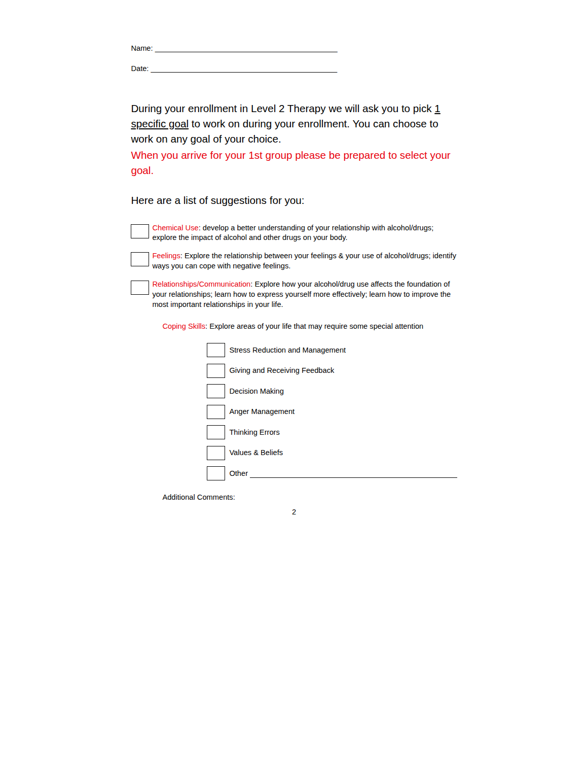Name: _______________________________________________
Date: ________________________________________________
During your enrollment in Level 2 Therapy we will ask you to pick 1 specific goal to work on during your enrollment. You can choose to work on any goal of your choice.
When you arrive for your 1st group please be prepared to select your goal.
Here are a list of suggestions for you:
Chemical Use: develop a better understanding of your relationship with alcohol/drugs; explore the impact of alcohol and other drugs on your body.
Feelings: Explore the relationship between your feelings & your use of alcohol/drugs; identify ways you can cope with negative feelings.
Relationships/Communication: Explore how your alcohol/drug use affects the foundation of your relationships; learn how to express yourself more effectively; learn how to improve the most important relationships in your life.
Coping Skills: Explore areas of your life that may require some special attention
Stress Reduction and Management
Giving and Receiving Feedback
Decision Making
Anger Management
Thinking Errors
Values & Beliefs
Other
Additional Comments:
2